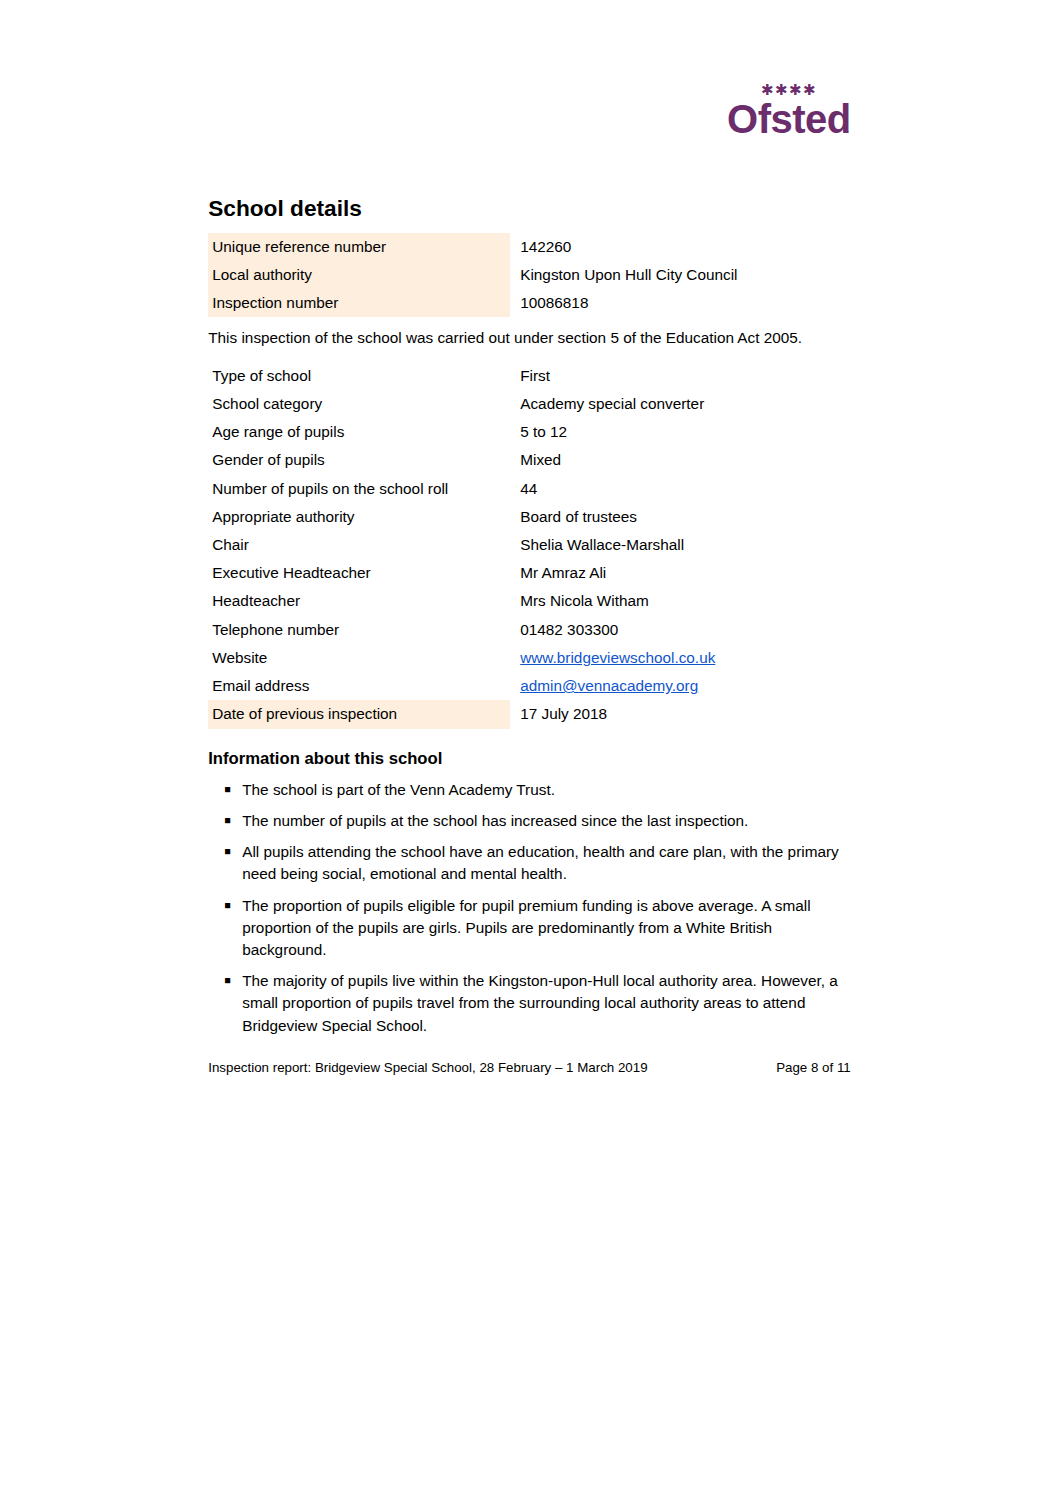✱✱✱✱
Ofsted
School details
| Unique reference number | 142260 |
| Local authority | Kingston Upon Hull City Council |
| Inspection number | 10086818 |
This inspection of the school was carried out under section 5 of the Education Act 2005.
| Type of school | First |
| School category | Academy special converter |
| Age range of pupils | 5 to 12 |
| Gender of pupils | Mixed |
| Number of pupils on the school roll | 44 |
| Appropriate authority | Board of trustees |
| Chair | Shelia Wallace-Marshall |
| Executive Headteacher | Mr Amraz Ali |
| Headteacher | Mrs Nicola Witham |
| Telephone number | 01482 303300 |
| Website | www.bridgeviewschool.co.uk |
| Email address | admin@vennacademy.org |
| Date of previous inspection | 17 July 2018 |
Information about this school
The school is part of the Venn Academy Trust.
The number of pupils at the school has increased since the last inspection.
All pupils attending the school have an education, health and care plan, with the primary need being social, emotional and mental health.
The proportion of pupils eligible for pupil premium funding is above average. A small proportion of the pupils are girls. Pupils are predominantly from a White British background.
The majority of pupils live within the Kingston-upon-Hull local authority area. However, a small proportion of pupils travel from the surrounding local authority areas to attend Bridgeview Special School.
Inspection report: Bridgeview Special School, 28 February – 1 March 2019
Page 8 of 11